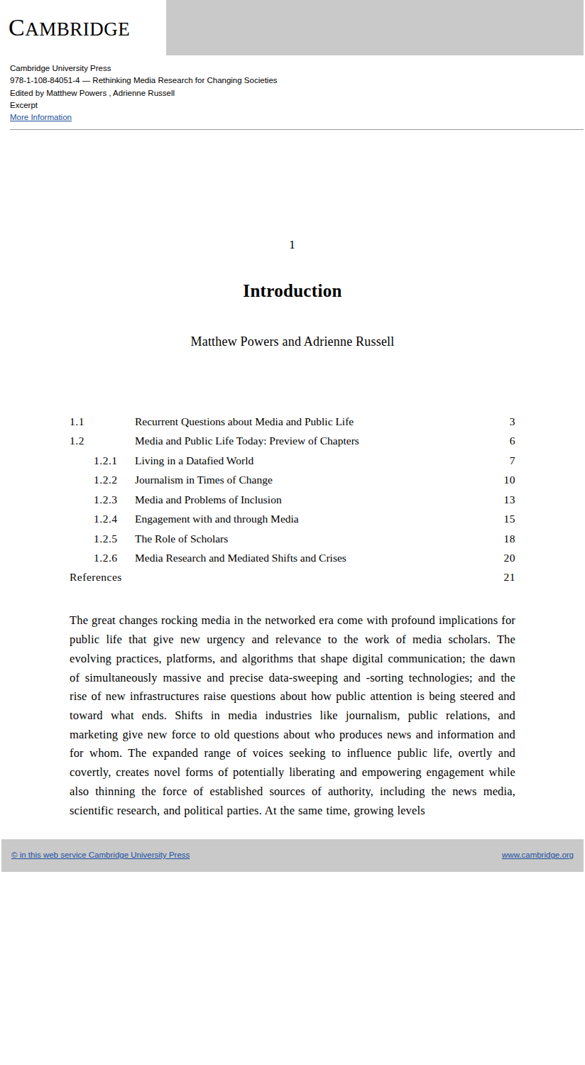CAMBRIDGE
Cambridge University Press
978-1-108-84051-4 — Rethinking Media Research for Changing Societies
Edited by Matthew Powers , Adrienne Russell
Excerpt
More Information
1
Introduction
Matthew Powers and Adrienne Russell
| 1.1 | Recurrent Questions about Media and Public Life | 3 |
| 1.2 | Media and Public Life Today: Preview of Chapters | 6 |
| 1.2.1 | Living in a Datafied World | 7 |
| 1.2.2 | Journalism in Times of Change | 10 |
| 1.2.3 | Media and Problems of Inclusion | 13 |
| 1.2.4 | Engagement with and through Media | 15 |
| 1.2.5 | The Role of Scholars | 18 |
| 1.2.6 | Media Research and Mediated Shifts and Crises | 20 |
| References | 21 |
The great changes rocking media in the networked era come with profound implications for public life that give new urgency and relevance to the work of media scholars. The evolving practices, platforms, and algorithms that shape digital communication; the dawn of simultaneously massive and precise data-sweeping and -sorting technologies; and the rise of new infrastructures raise questions about how public attention is being steered and toward what ends. Shifts in media industries like journalism, public relations, and marketing give new force to old questions about who produces news and information and for whom. The expanded range of voices seeking to influence public life, overtly and covertly, creates novel forms of potentially liberating and empowering engagement while also thinning the force of established sources of authority, including the news media, scientific research, and political parties. At the same time, growing levels
1
© in this web service Cambridge University Press
www.cambridge.org